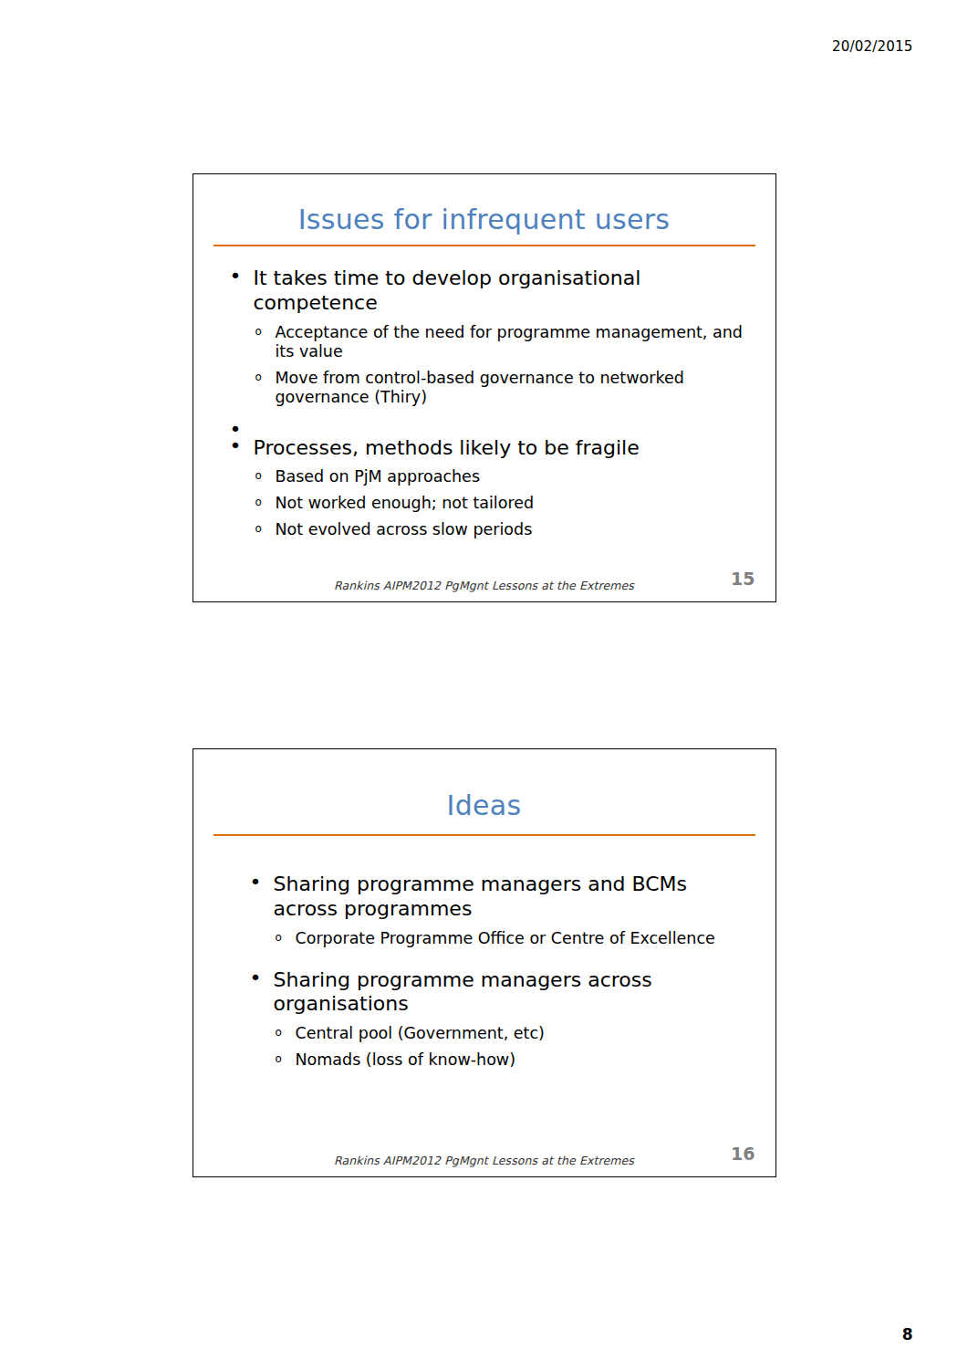20/02/2015
Issues for infrequent users
It takes time to develop organisational competence
Acceptance of the need for programme management, and its value
Move from control-based governance to networked governance (Thiry)
Processes, methods likely to be fragile
Based on PjM approaches
Not worked enough; not tailored
Not evolved across slow periods
Rankins AIPM2012 PgMgnt Lessons at the Extremes 15
Ideas
Sharing programme managers and BCMs across programmes
Corporate Programme Office or Centre of Excellence
Sharing programme managers across organisations
Central pool (Government, etc)
Nomads (loss of know-how)
Rankins AIPM2012 PgMgnt Lessons at the Extremes 16
8